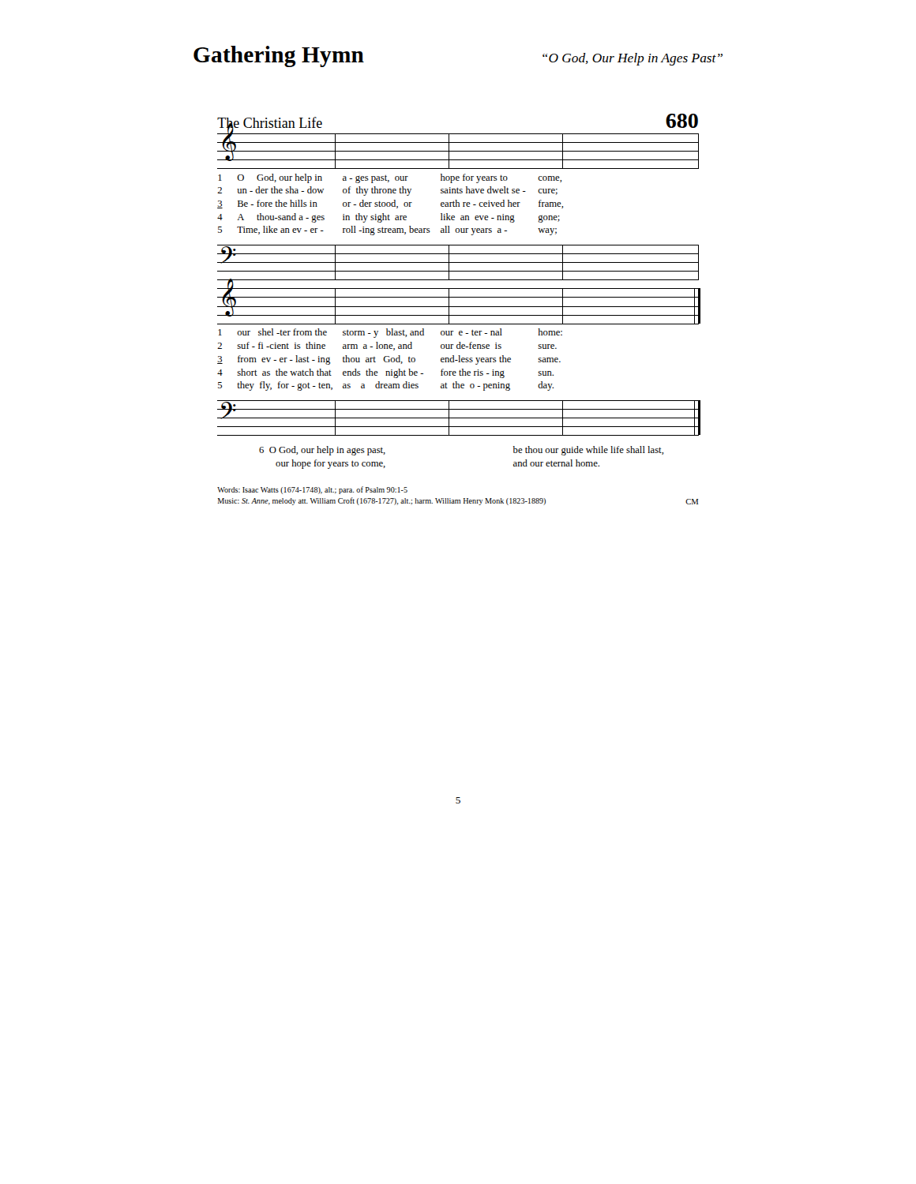Gathering Hymn
“O God, Our Help in Ages Past”
The Christian Life 680
𝄞
1 O God, our help in a - ges past, our hope for years to come,
2 un - der the sha - dow of thy throne thy saints have dwelt se -cure;
3 Be - fore the hills in or - der stood, or earth re - ceived her frame,
4 A thou-sand a - ges in thy sight are like an eve - ning gone;
5 Time, like an ev - er -roll -ing stream, bears all our years a -way;
𝄢
𝄞
1 our shel -ter from the storm - y blast, and our e - ter - nal home:
2 suf - fi -cient is thine arm a - lone, and our de-fense is sure.
3 from ev - er - last - ing thou art God, to end-less years the same.
4 short as the watch that ends the night be -fore the ris - ing sun.
5 they fly, for - got - ten, as a dream dies at the o - pening day.
𝄢
6 O God, our help in ages past,
be thou our guide while life shall last,
our hope for years to come,
and our eternal home.
Words: Isaac Watts (1674-1748), alt.; para. of Psalm 90:1-5
Music: St. Anne, melody att. William Croft (1678-1727), alt.; harm. William Henry Monk (1823-1889)
CM
5